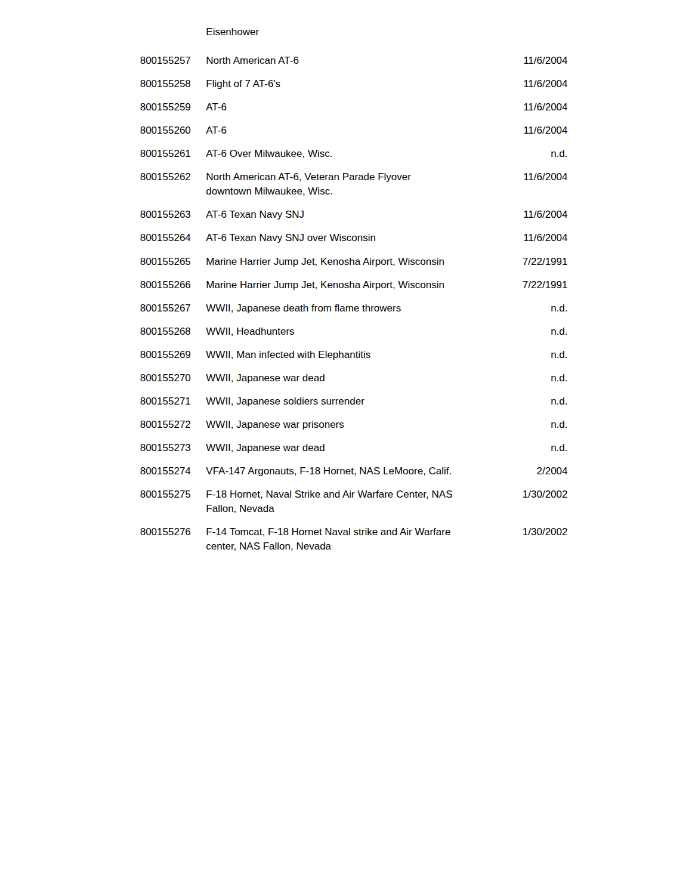| | Eisenhower | |
| 800155257 | North American AT-6 | 11/6/2004 |
| 800155258 | Flight of 7 AT-6's | 11/6/2004 |
| 800155259 | AT-6 | 11/6/2004 |
| 800155260 | AT-6 | 11/6/2004 |
| 800155261 | AT-6 Over Milwaukee, Wisc. | n.d. |
| 800155262 | North American AT-6, Veteran Parade Flyover downtown Milwaukee, Wisc. | 11/6/2004 |
| 800155263 | AT-6 Texan Navy SNJ | 11/6/2004 |
| 800155264 | AT-6 Texan Navy SNJ over Wisconsin | 11/6/2004 |
| 800155265 | Marine Harrier Jump Jet, Kenosha Airport, Wisconsin | 7/22/1991 |
| 800155266 | Marine Harrier Jump Jet, Kenosha Airport, Wisconsin | 7/22/1991 |
| 800155267 | WWII, Japanese death from flame throwers | n.d. |
| 800155268 | WWII, Headhunters | n.d. |
| 800155269 | WWII, Man infected with Elephantitis | n.d. |
| 800155270 | WWII, Japanese war dead | n.d. |
| 800155271 | WWII, Japanese soldiers surrender | n.d. |
| 800155272 | WWII, Japanese war prisoners | n.d. |
| 800155273 | WWII, Japanese war dead | n.d. |
| 800155274 | VFA-147 Argonauts, F-18 Hornet, NAS LeMoore, Calif. | 2/2004 |
| 800155275 | F-18 Hornet, Naval Strike and Air Warfare Center, NAS Fallon, Nevada | 1/30/2002 |
| 800155276 | F-14 Tomcat, F-18 Hornet Naval strike and Air Warfare center, NAS Fallon, Nevada | 1/30/2002 |